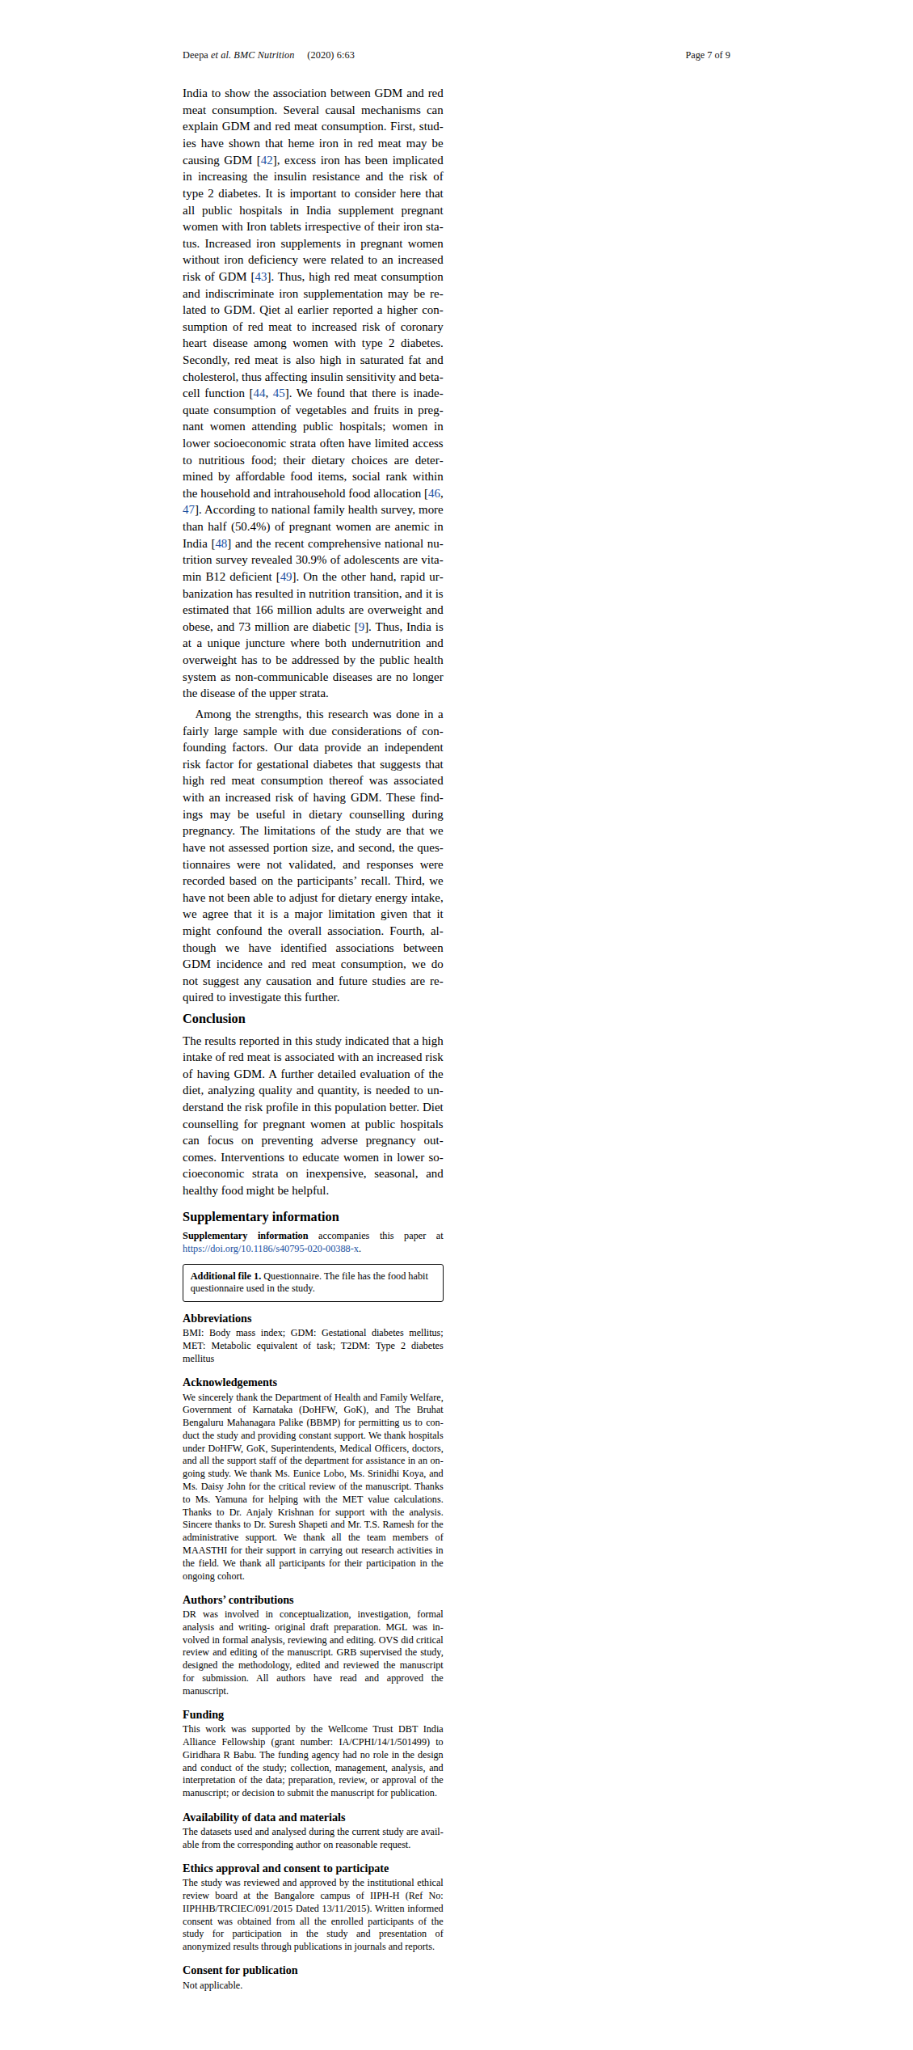Deepa et al. BMC Nutrition (2020) 6:63
Page 7 of 9
India to show the association between GDM and red meat consumption. Several causal mechanisms can explain GDM and red meat consumption. First, studies have shown that heme iron in red meat may be causing GDM [42], excess iron has been implicated in increasing the insulin resistance and the risk of type 2 diabetes. It is important to consider here that all public hospitals in India supplement pregnant women with Iron tablets irrespective of their iron status. Increased iron supplements in pregnant women without iron deficiency were related to an increased risk of GDM [43]. Thus, high red meat consumption and indiscriminate iron supplementation may be related to GDM. Qiet al earlier reported a higher consumption of red meat to increased risk of coronary heart disease among women with type 2 diabetes. Secondly, red meat is also high in saturated fat and cholesterol, thus affecting insulin sensitivity and beta-cell function [44, 45]. We found that there is inadequate consumption of vegetables and fruits in pregnant women attending public hospitals; women in lower socioeconomic strata often have limited access to nutritious food; their dietary choices are determined by affordable food items, social rank within the household and intrahousehold food allocation [46, 47]. According to national family health survey, more than half (50.4%) of pregnant women are anemic in India [48] and the recent comprehensive national nutrition survey revealed 30.9% of adolescents are vitamin B12 deficient [49]. On the other hand, rapid urbanization has resulted in nutrition transition, and it is estimated that 166 million adults are overweight and obese, and 73 million are diabetic [9]. Thus, India is at a unique juncture where both undernutrition and overweight has to be addressed by the public health system as non-communicable diseases are no longer the disease of the upper strata.
Among the strengths, this research was done in a fairly large sample with due considerations of confounding factors. Our data provide an independent risk factor for gestational diabetes that suggests that high red meat consumption thereof was associated with an increased risk of having GDM. These findings may be useful in dietary counselling during pregnancy. The limitations of the study are that we have not assessed portion size, and second, the questionnaires were not validated, and responses were recorded based on the participants’ recall. Third, we have not been able to adjust for dietary energy intake, we agree that it is a major limitation given that it might confound the overall association. Fourth, although we have identified associations between GDM incidence and red meat consumption, we do not suggest any causation and future studies are required to investigate this further.
Conclusion
The results reported in this study indicated that a high intake of red meat is associated with an increased risk of having GDM. A further detailed evaluation of the diet, analyzing quality and quantity, is needed to understand the risk profile in this population better. Diet counselling for pregnant women at public hospitals can focus on preventing adverse pregnancy outcomes. Interventions to educate women in lower socioeconomic strata on inexpensive, seasonal, and healthy food might be helpful.
Supplementary information
Supplementary information accompanies this paper at https://doi.org/10.1186/s40795-020-00388-x.
Additional file 1. Questionnaire. The file has the food habit questionnaire used in the study.
Abbreviations
BMI: Body mass index; GDM: Gestational diabetes mellitus; MET: Metabolic equivalent of task; T2DM: Type 2 diabetes mellitus
Acknowledgements
We sincerely thank the Department of Health and Family Welfare, Government of Karnataka (DoHFW, GoK), and The Bruhat Bengaluru Mahanagara Palike (BBMP) for permitting us to conduct the study and providing constant support. We thank hospitals under DoHFW, GoK, Superintendents, Medical Officers, doctors, and all the support staff of the department for assistance in an ongoing study. We thank Ms. Eunice Lobo, Ms. Srinidhi Koya, and Ms. Daisy John for the critical review of the manuscript. Thanks to Ms. Yamuna for helping with the MET value calculations. Thanks to Dr. Anjaly Krishnan for support with the analysis. Sincere thanks to Dr. Suresh Shapeti and Mr. T.S. Ramesh for the administrative support. We thank all the team members of MAASTHI for their support in carrying out research activities in the field. We thank all participants for their participation in the ongoing cohort.
Authors’ contributions
DR was involved in conceptualization, investigation, formal analysis and writing- original draft preparation. MGL was involved in formal analysis, reviewing and editing. OVS did critical review and editing of the manuscript. GRB supervised the study, designed the methodology, edited and reviewed the manuscript for submission. All authors have read and approved the manuscript.
Funding
This work was supported by the Wellcome Trust DBT India Alliance Fellowship (grant number: IA/CPHI/14/1/501499) to Giridhara R Babu. The funding agency had no role in the design and conduct of the study; collection, management, analysis, and interpretation of the data; preparation, review, or approval of the manuscript; or decision to submit the manuscript for publication.
Availability of data and materials
The datasets used and analysed during the current study are available from the corresponding author on reasonable request.
Ethics approval and consent to participate
The study was reviewed and approved by the institutional ethical review board at the Bangalore campus of IIPH-H (Ref No: IIPHHB/TRCIEC/091/2015 Dated 13/11/2015). Written informed consent was obtained from all the enrolled participants of the study for participation in the study and presentation of anonymized results through publications in journals and reports.
Consent for publication
Not applicable.